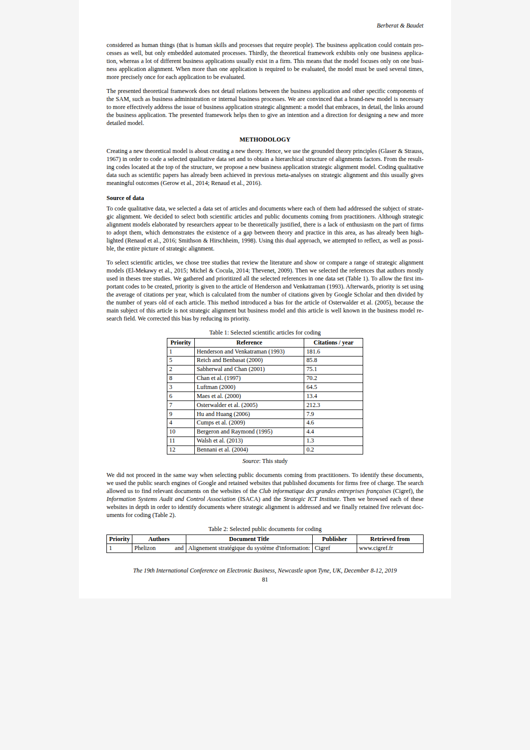Berberat & Baudet
considered as human things (that is human skills and processes that require people). The business application could contain processes as well, but only embedded automated processes. Thirdly, the theoretical framework exhibits only one business application, whereas a lot of different business applications usually exist in a firm. This means that the model focuses only on one business application alignment. When more than one application is required to be evaluated, the model must be used several times, more precisely once for each application to be evaluated.
The presented theoretical framework does not detail relations between the business application and other specific components of the SAM, such as business administration or internal business processes. We are convinced that a brand-new model is necessary to more effectively address the issue of business application strategic alignment: a model that embraces, in detail, the links around the business application. The presented framework helps then to give an intention and a direction for designing a new and more detailed model.
METHODOLOGY
Creating a new theoretical model is about creating a new theory. Hence, we use the grounded theory principles (Glaser & Strauss, 1967) in order to code a selected qualitative data set and to obtain a hierarchical structure of alignments factors. From the resulting codes located at the top of the structure, we propose a new business application strategic alignment model. Coding qualitative data such as scientific papers has already been achieved in previous meta-analyses on strategic alignment and this usually gives meaningful outcomes (Gerow et al., 2014; Renaud et al., 2016).
Source of data
To code qualitative data, we selected a data set of articles and documents where each of them had addressed the subject of strategic alignment. We decided to select both scientific articles and public documents coming from practitioners. Although strategic alignment models elaborated by researchers appear to be theoretically justified, there is a lack of enthusiasm on the part of firms to adopt them, which demonstrates the existence of a gap between theory and practice in this area, as has already been highlighted (Renaud et al., 2016; Smithson & Hirschheim, 1998). Using this dual approach, we attempted to reflect, as well as possible, the entire picture of strategic alignment.
To select scientific articles, we chose tree studies that review the literature and show or compare a range of strategic alignment models (El-Mekawy et al., 2015; Michel & Cocula, 2014; Thevenet, 2009). Then we selected the references that authors mostly used in theses tree studies. We gathered and prioritized all the selected references in one data set (Table 1). To allow the first important codes to be created, priority is given to the article of Henderson and Venkatraman (1993). Afterwards, priority is set using the average of citations per year, which is calculated from the number of citations given by Google Scholar and then divided by the number of years old of each article. This method introduced a bias for the article of Osterwalder et al. (2005), because the main subject of this article is not strategic alignment but business model and this article is well known in the business model research field. We corrected this bias by reducing its priority.
Table 1: Selected scientific articles for coding
| Priority | Reference | Citations / year |
| --- | --- | --- |
| 1 | Henderson and Venkatraman (1993) | 181.6 |
| 5 | Reich and Benbasat (2000) | 85.8 |
| 2 | Sabherwal and Chan (2001) | 75.1 |
| 8 | Chan et al. (1997) | 70.2 |
| 3 | Luftman (2000) | 64.5 |
| 6 | Maes et al. (2000) | 13.4 |
| 7 | Osterwalder et al. (2005) | 212.3 |
| 9 | Hu and Huang (2006) | 7.9 |
| 4 | Cumps et al. (2009) | 4.6 |
| 10 | Bergeron and Raymond (1995) | 4.4 |
| 11 | Walsh et al. (2013) | 1.3 |
| 12 | Bennani et al. (2004) | 0.2 |
Source: This study
We did not proceed in the same way when selecting public documents coming from practitioners. To identify these documents, we used the public search engines of Google and retained websites that published documents for firms free of charge. The search allowed us to find relevant documents on the websites of the Club informatique des grandes entreprises françaises (Cigref), the Information Systems Audit and Control Association (ISACA) and the Strategic ICT Institute. Then we browsed each of these websites in depth in order to identify documents where strategic alignment is addressed and we finally retained five relevant documents for coding (Table 2).
Table 2: Selected public documents for coding
| Priority | Authors | Document Title | Publisher | Retrieved from |
| --- | --- | --- | --- | --- |
| 1 | Phelizon and | Alignement stratégique du système d'information: | Cigref | www.cigref.fr |
The 19th International Conference on Electronic Business, Newcastle upon Tyne, UK, December 8-12, 2019
81